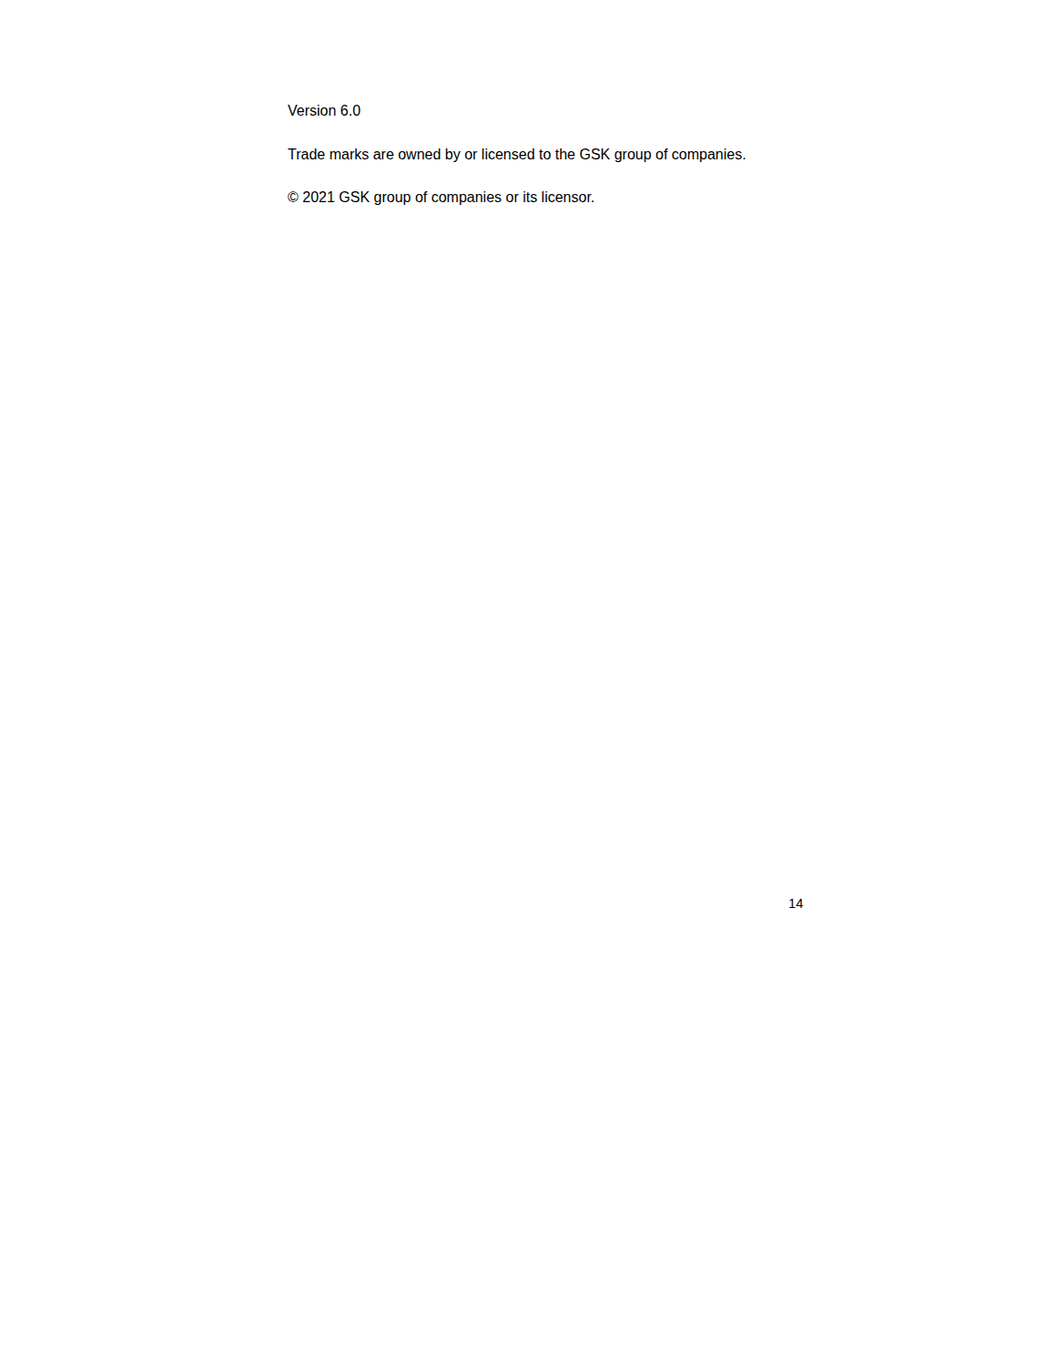Version 6.0
Trade marks are owned by or licensed to the GSK group of companies.
© 2021 GSK group of companies or its licensor.
14